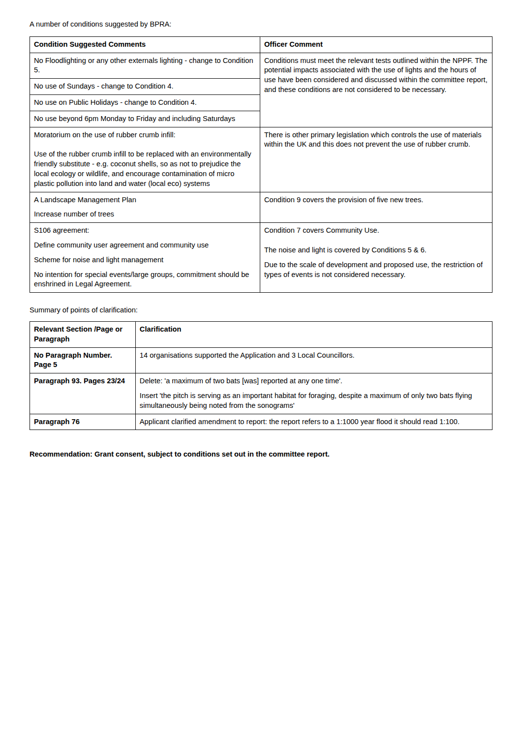A number of conditions suggested by BPRA:
| Condition Suggested Comments | Officer Comment |
| --- | --- |
| No Floodlighting or any other externals lighting - change to Condition 5. | Conditions must meet the relevant tests outlined within the NPPF. The potential impacts associated with the use of lights and the hours of use have been considered and discussed within the committee report, and these conditions are not considered to be necessary. |
| No use of Sundays - change to Condition 4. |
| No use on Public Holidays - change to Condition 4. |
| No use beyond 6pm Monday to Friday and including Saturdays |
| Moratorium on the use of rubber crumb infill: Use of the rubber crumb infill to be replaced with an environmentally friendly substitute - e.g. coconut shells, so as not to prejudice the local ecology or wildlife, and encourage contamination of micro plastic pollution into land and water (local eco) systems | There is other primary legislation which controls the use of materials within the UK and this does not prevent the use of rubber crumb. |
| A Landscape Management Plan Increase number of trees | Condition 9 covers the provision of five new trees. |
| S106 agreement: Define community user agreement and community use Scheme for noise and light management No intention for special events/large groups, commitment should be enshrined in Legal Agreement. | Condition 7 covers Community Use. The noise and light is covered by Conditions 5 & 6. Due to the scale of development and proposed use, the restriction of types of events is not considered necessary. |
Summary of points of clarification:
| Relevant Section /Page or Paragraph | Clarification |
| --- | --- |
| No Paragraph Number. Page 5 | 14 organisations supported the Application and 3 Local Councillors. |
| Paragraph 93. Pages 23/24 | Delete: 'a maximum of two bats [was] reported at any one time'. Insert 'the pitch is serving as an important habitat for foraging, despite a maximum of only two bats flying simultaneously being noted from the sonograms' |
| Paragraph 76 | Applicant clarified amendment to report: the report refers to a 1:1000 year flood it should read 1:100. |
Recommendation: Grant consent, subject to conditions set out in the committee report.